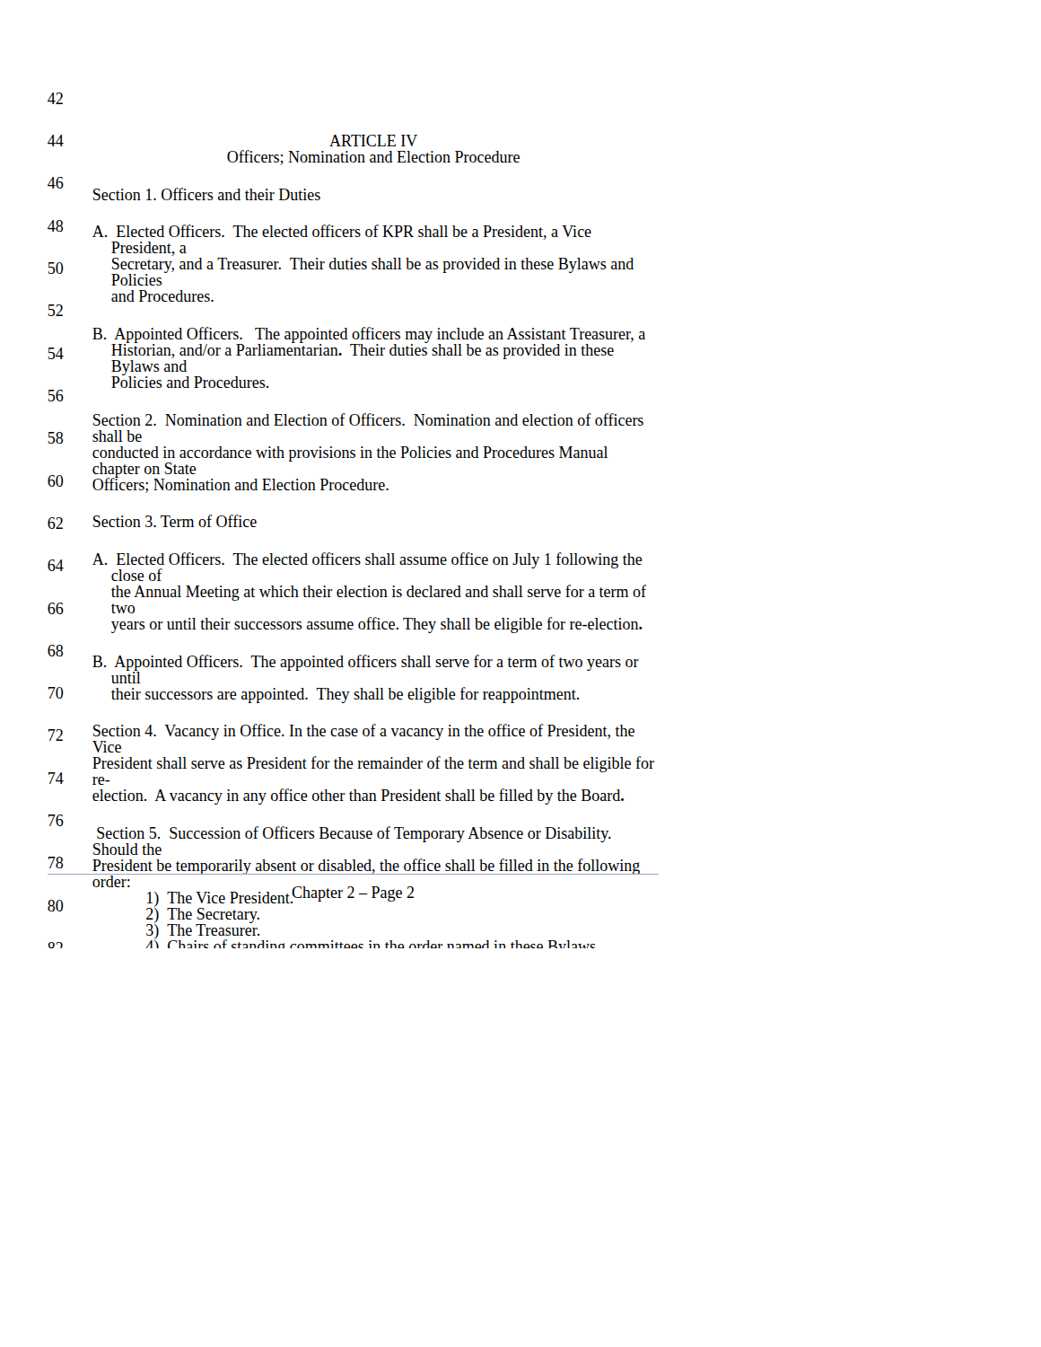42 44 46 48 50 52 54 56 58 60 62 64 66 68 70 72 74 76 78 80 82 84 86
ARTICLE IV
Officers; Nomination and Election Procedure
Section 1. Officers and their Duties
A. Elected Officers. The elected officers of KPR shall be a President, a Vice President, a
Secretary, and a Treasurer. Their duties shall be as provided in these Bylaws and Policies
and Procedures.
B. Appointed Officers. The appointed officers may include an Assistant Treasurer, a
Historian, and/or a Parliamentarian. Their duties shall be as provided in these Bylaws and
Policies and Procedures.
Section 2. Nomination and Election of Officers. Nomination and election of officers shall be
conducted in accordance with provisions in the Policies and Procedures Manual chapter on State
Officers; Nomination and Election Procedure.
Section 3. Term of Office
A. Elected Officers. The elected officers shall assume office on July 1 following the close of
the Annual Meeting at which their election is declared and shall serve for a term of two
years or until their successors assume office. They shall be eligible for re-election.
B. Appointed Officers. The appointed officers shall serve for a term of two years or until
their successors are appointed. They shall be eligible for reappointment.
Section 4. Vacancy in Office. In the case of a vacancy in the office of President, the Vice
President shall serve as President for the remainder of the term and shall be eligible for re-
election. A vacancy in any office other than President shall be filled by the Board.
Section 5. Succession of Officers Because of Temporary Absence or Disability. Should the
President be temporarily absent or disabled, the office shall be filled in the following order:
1) The Vice President.
2) The Secretary.
3) The Treasurer.
4) Chairs of standing committees in the order named in these Bylaws.
Section 6. Compensation. All officers shall serve without compensation. Expenses will be
allowed within limits of the budget and in the manner prescribed by the Board.
ARTICLE V
Annual Meetings; Special Meetings
Section 1. Meetings
Chapter 2 – Page 2